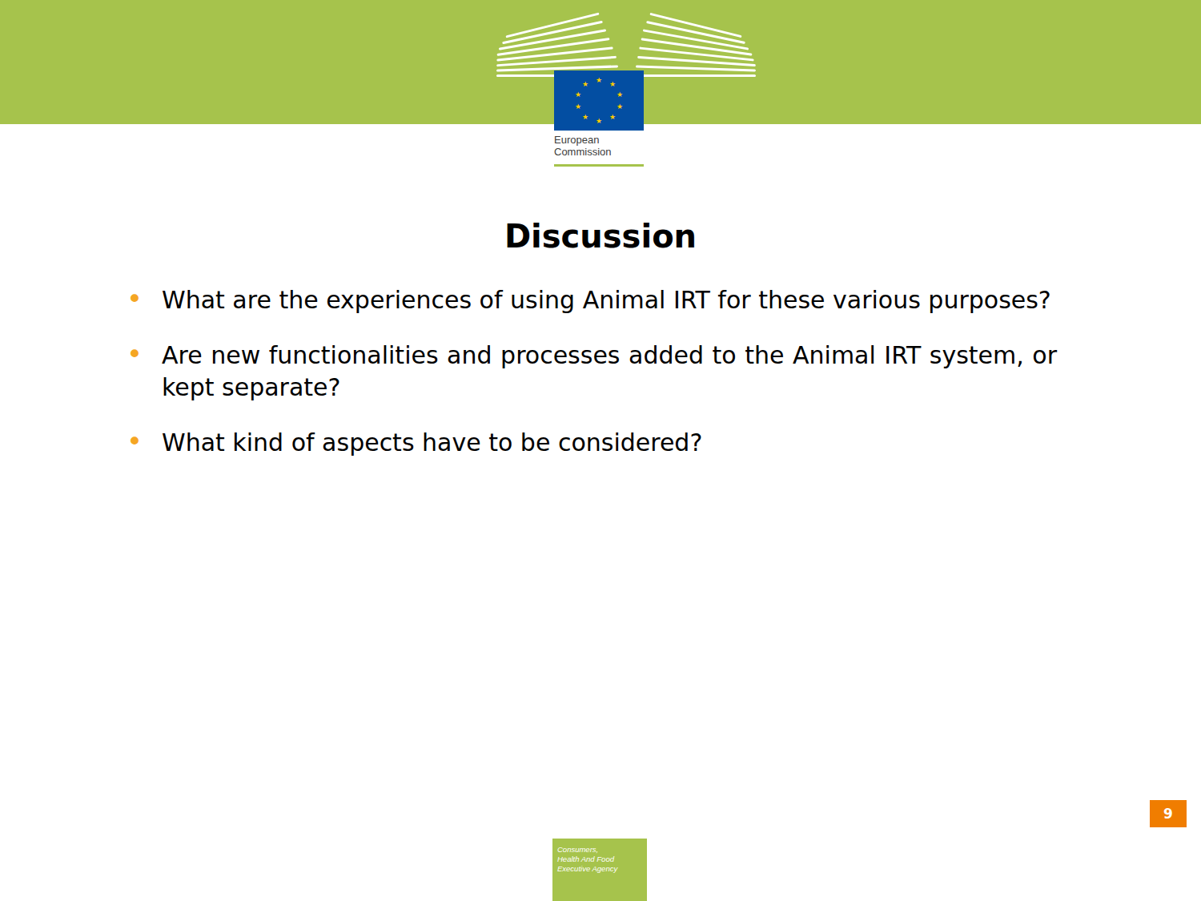★ ★ ★ ★ ★ ★ ★ ★ ★ ★
European
Commission
Discussion
What are the experiences of using Animal IRT for these various purposes?
Are new functionalities and processes added to the Animal IRT system, or kept separate?
What kind of aspects have to be considered?
9
Consumers,
Health And Food
Executive Agency